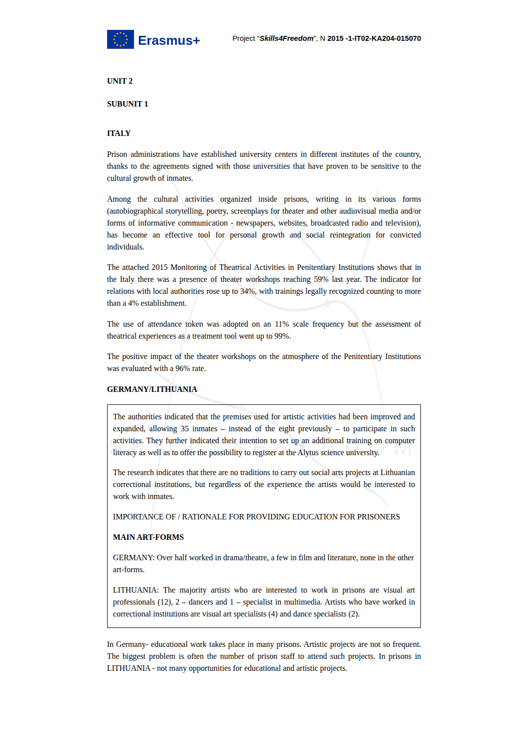SKILLS4FREEDOM
Erasmus+
Project “Skills4Freedom”, N 2015 -1-IT02-KA204-015070
UNIT 2
SUBUNIT 1
ITALY
Prison administrations have established university centers in different institutes of the country, thanks to the agreements signed with those universities that have proven to be sensitive to the cultural growth of inmates.
Among the cultural activities organized inside prisons, writing in its various forms (autobiographical storytelling, poetry, screenplays for theater and other audiovisual media and/or forms of informative communication - newspapers, websites, broadcasted radio and television), has become an effective tool for personal growth and social reintegration for convicted individuals.
The attached 2015 Monitoring of Theatrical Activities in Penitentiary Institutions shows that in the Italy there was a presence of theater workshops reaching 59% last year. The indicator for relations with local authorities rose up to 34%, with trainings legally recognized counting to more than a 4% establishment.
The use of attendance token was adopted on an 11% scale frequency but the assessment of theatrical experiences as a treatment tool went up to 99%.
The positive impact of the theater workshops on the atmosphere of the Penitentiary Institutions was evaluated with a 96% rate.
GERMANY/LITHUANIA
The authorities indicated that the premises used for artistic activities had been improved and expanded, allowing 35 inmates – instead of the eight previously – to participate in such activities. They further indicated their intention to set up an additional training on computer literacy as well as to offer the possibility to register at the Alytus science university.
The research indicates that there are no traditions to carry out social arts projects at Lithuanian correctional institutions, but regardless of the experience the artists would be interested to work with inmates.
IMPORTANCE OF / RATIONALE FOR PROVIDING EDUCATION FOR PRISONERS
MAIN ART-FORMS
GERMANY: Over half worked in drama/theatre, a few in film and literature, none in the other art-forms.
LITHUANIA: The majority artists who are interested to work in prisons are visual art professionals (12), 2 – dancers and 1 – specialist in multimedia. Artists who have worked in correctional institutions are visual art specialists (4) and dance specialists (2).
In Germany- educational work takes place in many prisons. Artistic projects are not so frequent. The biggest problem is often the number of prison staff to attend such projects. In prisons in LITHUANIA - not many opportunities for educational and artistic projects.